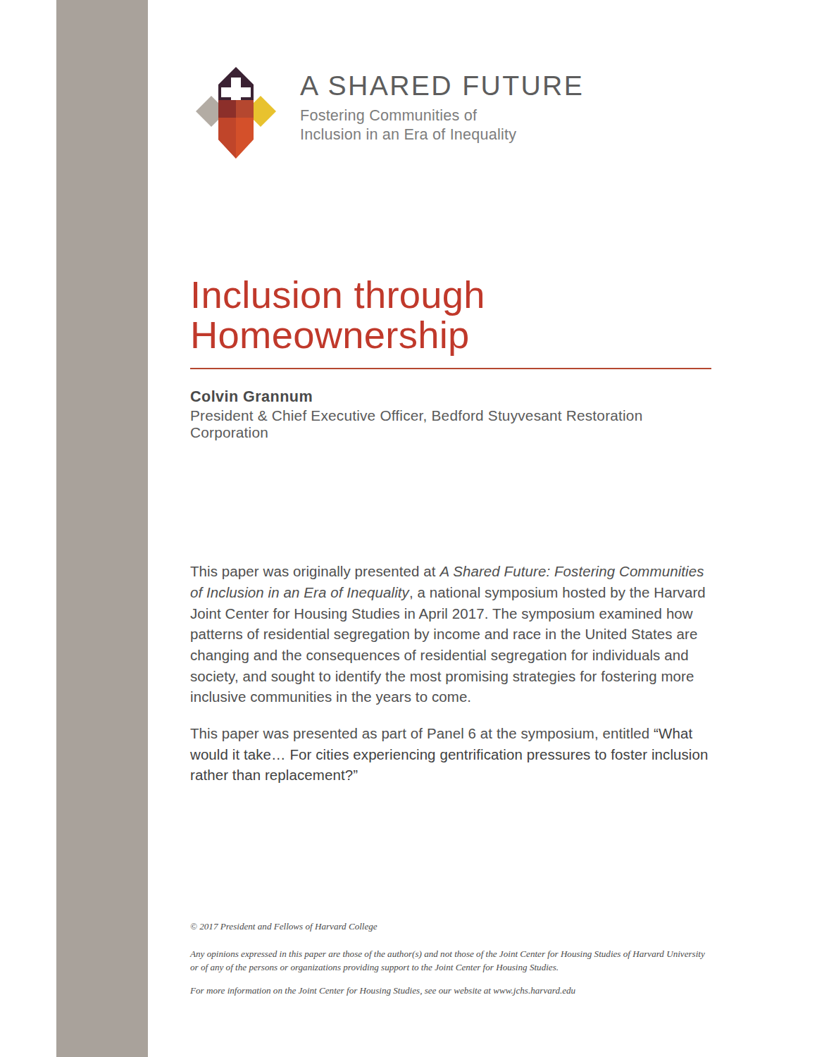A Shared Future
Fostering Communities of
Inclusion in an Era of Inequality
Inclusion through Homeownership
Colvin Grannum
President & Chief Executive Officer, Bedford Stuyvesant Restoration Corporation
This paper was originally presented at A Shared Future: Fostering Communities of Inclusion in an Era of Inequality, a national symposium hosted by the Harvard Joint Center for Housing Studies in April 2017. The symposium examined how patterns of residential segregation by income and race in the United States are changing and the consequences of residential segregation for individuals and society, and sought to identify the most promising strategies for fostering more inclusive communities in the years to come.
This paper was presented as part of Panel 6 at the symposium, entitled “What would it take… For cities experiencing gentrification pressures to foster inclusion rather than replacement?”
© 2017 President and Fellows of Harvard College
Any opinions expressed in this paper are those of the author(s) and not those of the Joint Center for Housing Studies of Harvard University or of any of the persons or organizations providing support to the Joint Center for Housing Studies.
For more information on the Joint Center for Housing Studies, see our website at www.jchs.harvard.edu